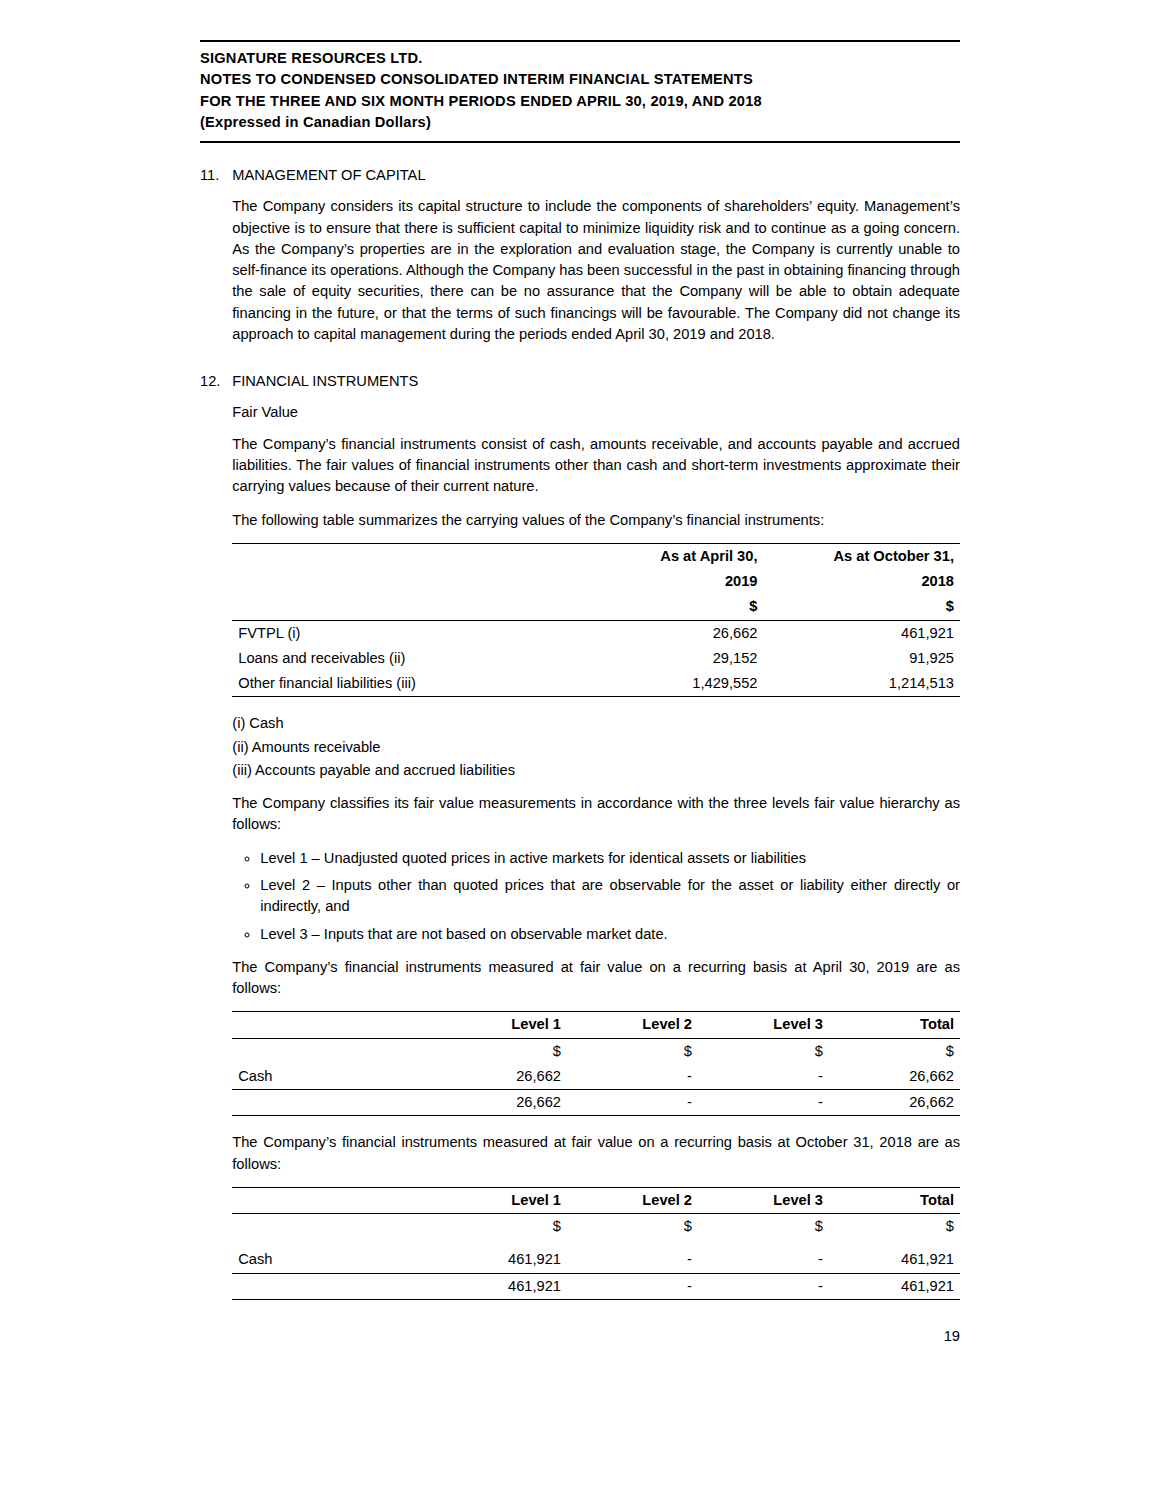Signature Resources Ltd.
Notes to Condensed Consolidated Interim Financial Statements
For the Three and Six Month Periods Ended April 30, 2019, and 2018
(Expressed in Canadian Dollars)
11. Management of Capital
The Company considers its capital structure to include the components of shareholders’ equity. Management’s objective is to ensure that there is sufficient capital to minimize liquidity risk and to continue as a going concern. As the Company’s properties are in the exploration and evaluation stage, the Company is currently unable to self-finance its operations. Although the Company has been successful in the past in obtaining financing through the sale of equity securities, there can be no assurance that the Company will be able to obtain adequate financing in the future, or that the terms of such financings will be favourable. The Company did not change its approach to capital management during the periods ended April 30, 2019 and 2018.
12. Financial Instruments
Fair Value
The Company’s financial instruments consist of cash, amounts receivable, and accounts payable and accrued liabilities. The fair values of financial instruments other than cash and short-term investments approximate their carrying values because of their current nature.
The following table summarizes the carrying values of the Company’s financial instruments:
| | As at April 30, | As at October 31, |
| --- | --- | --- |
| | 2019 | 2018 |
| | $ | $ |
| FVTPL (i) | 26,662 | 461,921 |
| Loans and receivables (ii) | 29,152 | 91,925 |
| Other financial liabilities (iii) | 1,429,552 | 1,214,513 |
(i) Cash
(ii) Amounts receivable
(iii) Accounts payable and accrued liabilities
The Company classifies its fair value measurements in accordance with the three levels fair value hierarchy as follows:
Level 1 – Unadjusted quoted prices in active markets for identical assets or liabilities
Level 2 – Inputs other than quoted prices that are observable for the asset or liability either directly or indirectly, and
Level 3 – Inputs that are not based on observable market date.
The Company’s financial instruments measured at fair value on a recurring basis at April 30, 2019 are as follows:
| | Level 1 | Level 2 | Level 3 | Total |
| --- | --- | --- | --- | --- |
| | $ | $ | $ | $ |
| Cash | 26,662 | - | - | 26,662 |
| | 26,662 | - | - | 26,662 |
The Company’s financial instruments measured at fair value on a recurring basis at October 31, 2018 are as follows:
| | Level 1 | Level 2 | Level 3 | Total |
| --- | --- | --- | --- | --- |
| | $ | $ | $ | $ |
| Cash | 461,921 | - | - | 461,921 |
| | 461,921 | - | - | 461,921 |
19